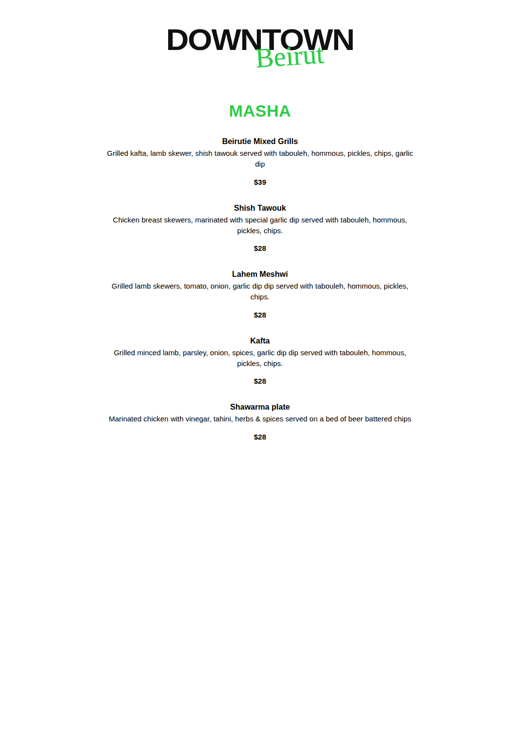DOWNTOWN Beirut
MASHA
Beirutie Mixed Grills
Grilled kafta, lamb skewer, shish tawouk served with tabouleh, hommous, pickles, chips, garlic dip
$39
Shish Tawouk
Chicken breast skewers, marinated with special garlic dip served with tabouleh, hommous, pickles, chips.
$28
Lahem Meshwi
Grilled lamb skewers, tomato, onion, garlic dip dip served with tabouleh, hommous, pickles, chips.
$28
Kafta
Grilled minced lamb, parsley, onion, spices, garlic dip dip served with tabouleh, hommous, pickles, chips.
$28
Shawarma plate
Marinated chicken with vinegar, tahini, herbs & spices served on a bed of beer battered chips
$28